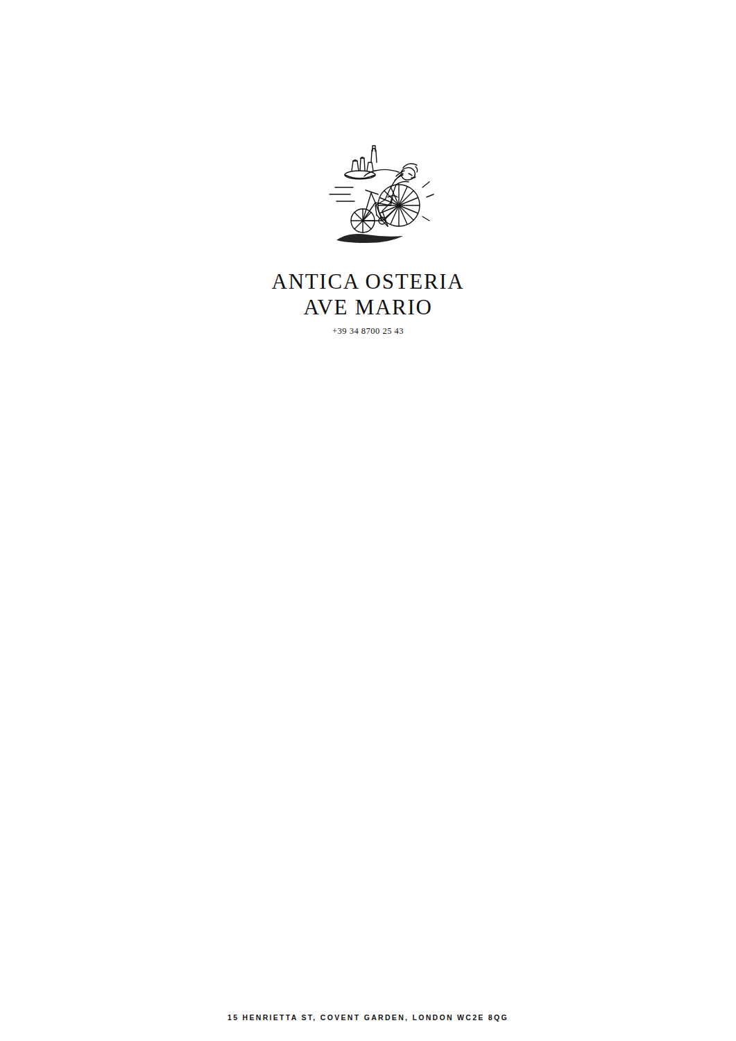Antica Osteria
Ave Mario
+39 34 8700 25 43
15 Henrietta St, Covent Garden, London WC2E 8QG